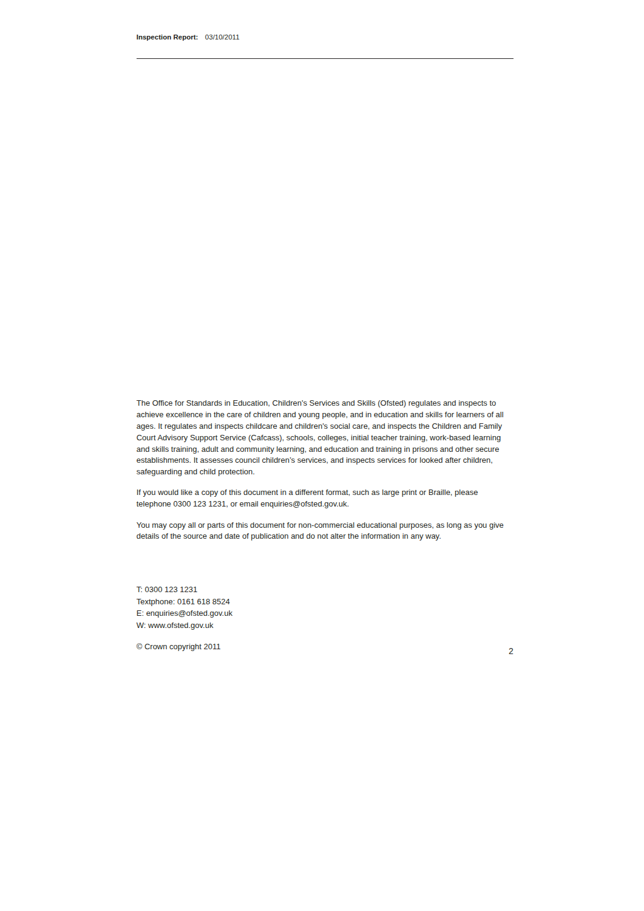Inspection Report: 03/10/2011
The Office for Standards in Education, Children's Services and Skills (Ofsted) regulates and inspects to achieve excellence in the care of children and young people, and in education and skills for learners of all ages. It regulates and inspects childcare and children's social care, and inspects the Children and Family Court Advisory Support Service (Cafcass), schools, colleges, initial teacher training, work-based learning and skills training, adult and community learning, and education and training in prisons and other secure establishments. It assesses council children’s services, and inspects services for looked after children, safeguarding and child protection.
If you would like a copy of this document in a different format, such as large print or Braille, please telephone 0300 123 1231, or email enquiries@ofsted.gov.uk.
You may copy all or parts of this document for non-commercial educational purposes, as long as you give details of the source and date of publication and do not alter the information in any way.
T: 0300 123 1231
Textphone: 0161 618 8524
E: enquiries@ofsted.gov.uk
W: www.ofsted.gov.uk
© Crown copyright 2011
2